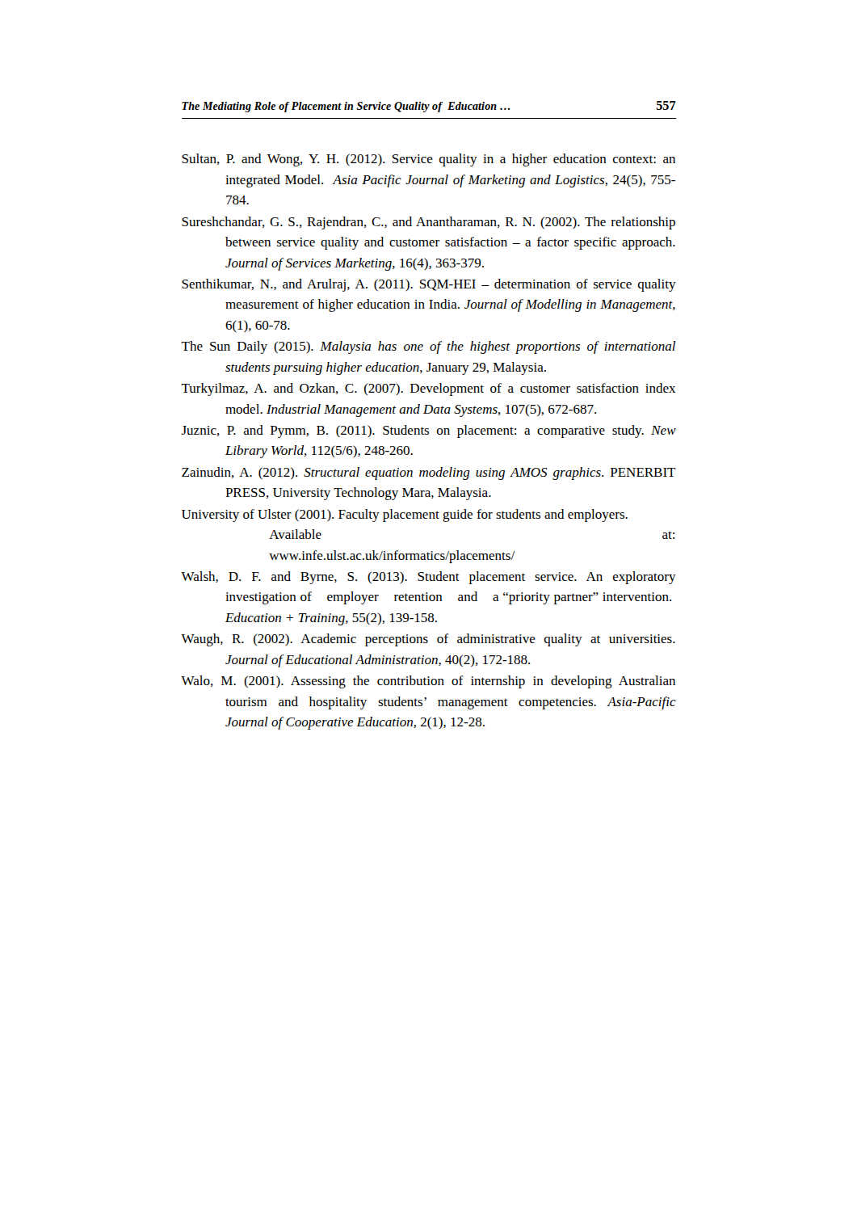The Mediating Role of Placement in Service Quality of Education … 557
Sultan, P. and Wong, Y. H. (2012). Service quality in a higher education context: an integrated Model. Asia Pacific Journal of Marketing and Logistics, 24(5), 755-784.
Sureshchandar, G. S., Rajendran, C., and Anantharaman, R. N. (2002). The relationship between service quality and customer satisfaction – a factor specific approach. Journal of Services Marketing, 16(4), 363-379.
Senthikumar, N., and Arulraj, A. (2011). SQM-HEI – determination of service quality measurement of higher education in India. Journal of Modelling in Management, 6(1), 60-78.
The Sun Daily (2015). Malaysia has one of the highest proportions of international students pursuing higher education, January 29, Malaysia.
Turkyilmaz, A. and Ozkan, C. (2007). Development of a customer satisfaction index model. Industrial Management and Data Systems, 107(5), 672-687.
Juznic, P. and Pymm, B. (2011). Students on placement: a comparative study. New Library World, 112(5/6), 248-260.
Zainudin, A. (2012). Structural equation modeling using AMOS graphics. PENERBIT PRESS, University Technology Mara, Malaysia.
University of Ulster (2001). Faculty placement guide for students and employers. Available at: www.infe.ulst.ac.uk/informatics/placements/
Walsh, D. F. and Byrne, S. (2013). Student placement service. An exploratory investigation of employer retention and a “priority partner” intervention. Education + Training, 55(2), 139-158.
Waugh, R. (2002). Academic perceptions of administrative quality at universities. Journal of Educational Administration, 40(2), 172-188.
Walo, M. (2001). Assessing the contribution of internship in developing Australian tourism and hospitality students’ management competencies. Asia-Pacific Journal of Cooperative Education, 2(1), 12-28.